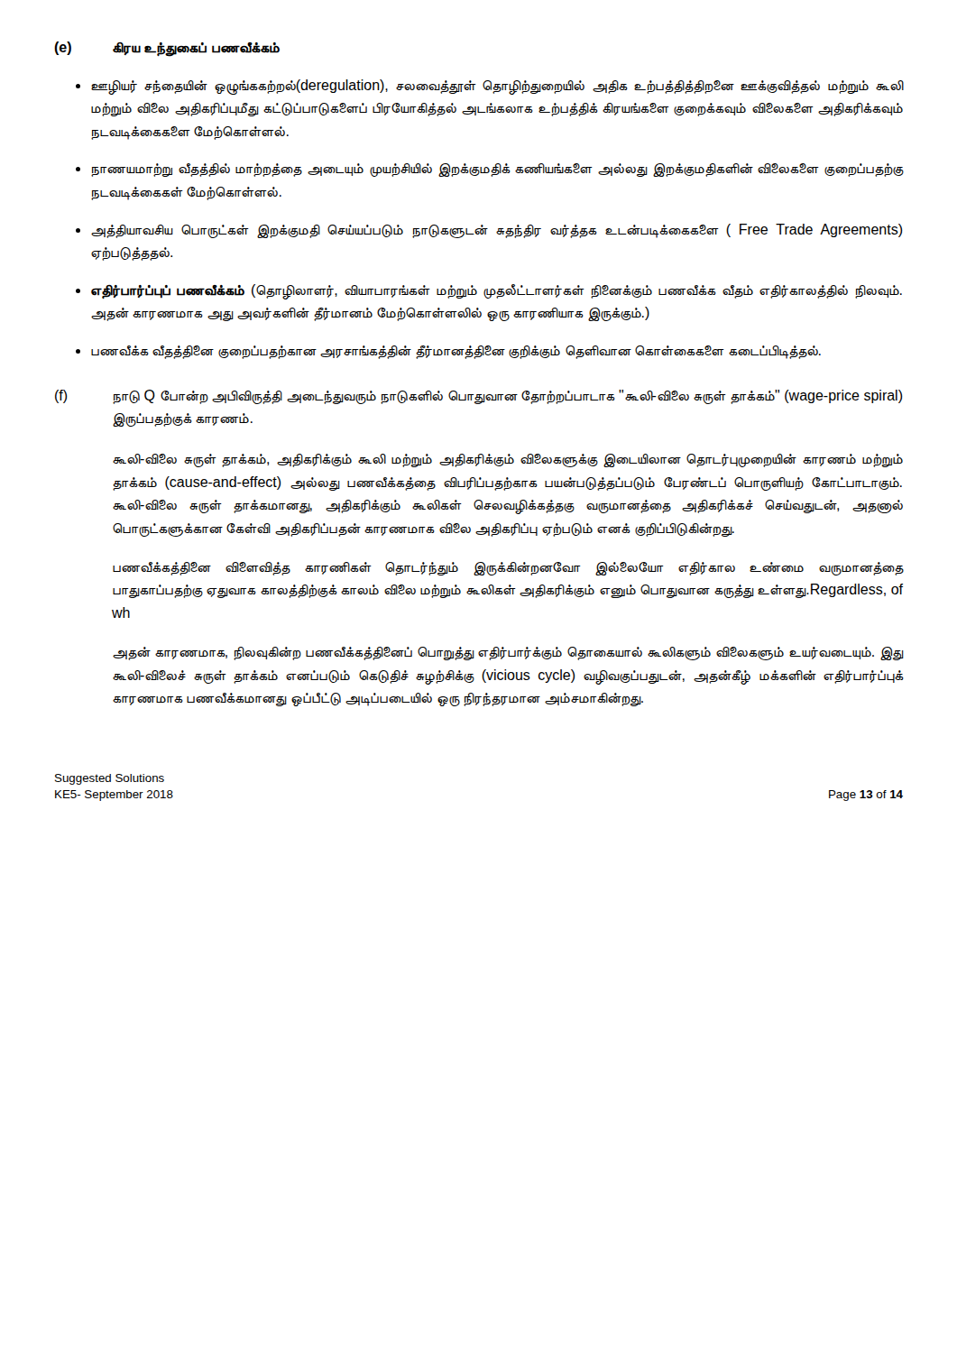(e) கிரய உந்துகைப் பணவீக்கம்
ஊழியர் சந்தையின் ஒழுங்ககற்றல்(deregulation), சலவைத்தூள் தொழிற்துறையில் அதிக உற்பத்தித்திறனை ஊக்குவித்தல் மற்றும் கூலி மற்றும் விலை அதிகரிப்புமீது கட்டுப்பாடுகளைப் பிரயோகித்தல் அடங்கலாக உற்பத்திக் கிரயங்களை குறைக்கவும் விலைகளை அதிகரிக்கவும் நடவடிக்கைகளை மேற்கொள்ளல்.
நாணயமாற்று வீதத்தில் மாற்றத்தை அடையும் முயற்சியில் இறக்குமதிக் கணியங்களை அல்லது இறக்குமதிகளின் விலைகளை குறைப்பதற்கு நடவடிக்கைகள் மேற்கொள்ளல்.
அத்தியாவசிய பொருட்கள் இறக்குமதி செய்யப்படும் நாடுகளுடன் சுதந்திர வர்த்தக உடன்படிக்கைகளை ( Free Trade Agreements) ஏற்படுத்ததல்.
எதிர்பார்ப்புப் பணவீக்கம் (தொழிலாளர், வியாபாரங்கள் மற்றும் முதலீட்டாளர்கள் நினைக்கும் பணவீக்க வீதம் எதிர்காலத்தில் நிலவும். அதன் காரணமாக அது அவர்களின் தீர்மானம் மேற்கொள்ளலில் ஒரு காரணியாக இருக்கும்.)
பணவீக்க வீதத்தினை குறைப்பதற்கான அரசாங்கத்தின் தீர்மானத்தினை குறிக்கும் தெளிவான கொள்கைகளை கடைப்பிடித்தல்.
(f)
நாடு Q போன்ற அபிவிருத்தி அடைந்துவரும் நாடுகளில் பொதுவான தோற்றப்பாடாக "கூலி-விலை சுருள் தாக்கம்" (wage-price spiral) இருப்பதற்குக் காரணம்.
கூலி-விலை சுருள் தாக்கம், அதிகரிக்கும் கூலி மற்றும் அதிகரிக்கும் விலைகளுக்கு இடையிலான தொடர்புமுறையின் காரணம் மற்றும் தாக்கம் (cause-and-effect) அல்லது பணவீக்கத்தை விபரிப்பதற்காக பயன்படுத்தப்படும் பேரண்டப் பொருளியற் கோட்பாடாகும். கூலி-விலை சுருள் தாக்கமானது, அதிகரிக்கும் கூலிகள் செலவழிக்கத்தகு வருமானத்தை அதிகரிக்கச் செய்வதுடன், அதனால் பொருட்களுக்கான கேள்வி அதிகரிப்பதன் காரணமாக விலை அதிகரிப்பு ஏற்படும் எனக் குறிப்பிடுகின்றது.
பணவீக்கத்தினை விளைவித்த காரணிகள் தொடர்ந்தும் இருக்கின்றனவோ இல்லையோ எதிர்கால உண்மை வருமானத்தை பாதுகாப்பதற்கு ஏதுவாக காலத்திற்குக் காலம் விலை மற்றும் கூலிகள் அதிகரிக்கும் எனும் பொதுவான கருத்து உள்ளது.Regardless, of wh
அதன் காரணமாக, நிலவுகின்ற பணவீக்கத்தினைப் பொறுத்து எதிர்பார்க்கும் தொகையால் கூலிகளும் விலைகளும் உயர்வடையும். இது கூலி-விலைச் சுருள் தாக்கம் எனப்படும் கெடுதிச் சுழற்சிக்கு (vicious cycle) வழிவகுப்பதுடன், அதன்கீழ் மக்களின் எதிர்பார்ப்புக் காரணமாக பணவீக்கமானது ஒப்பீட்டு அடிப்படையில் ஒரு நிரந்தரமான அம்சமாகின்றது.
Suggested Solutions
KE5- September 2018
Page 13 of 14